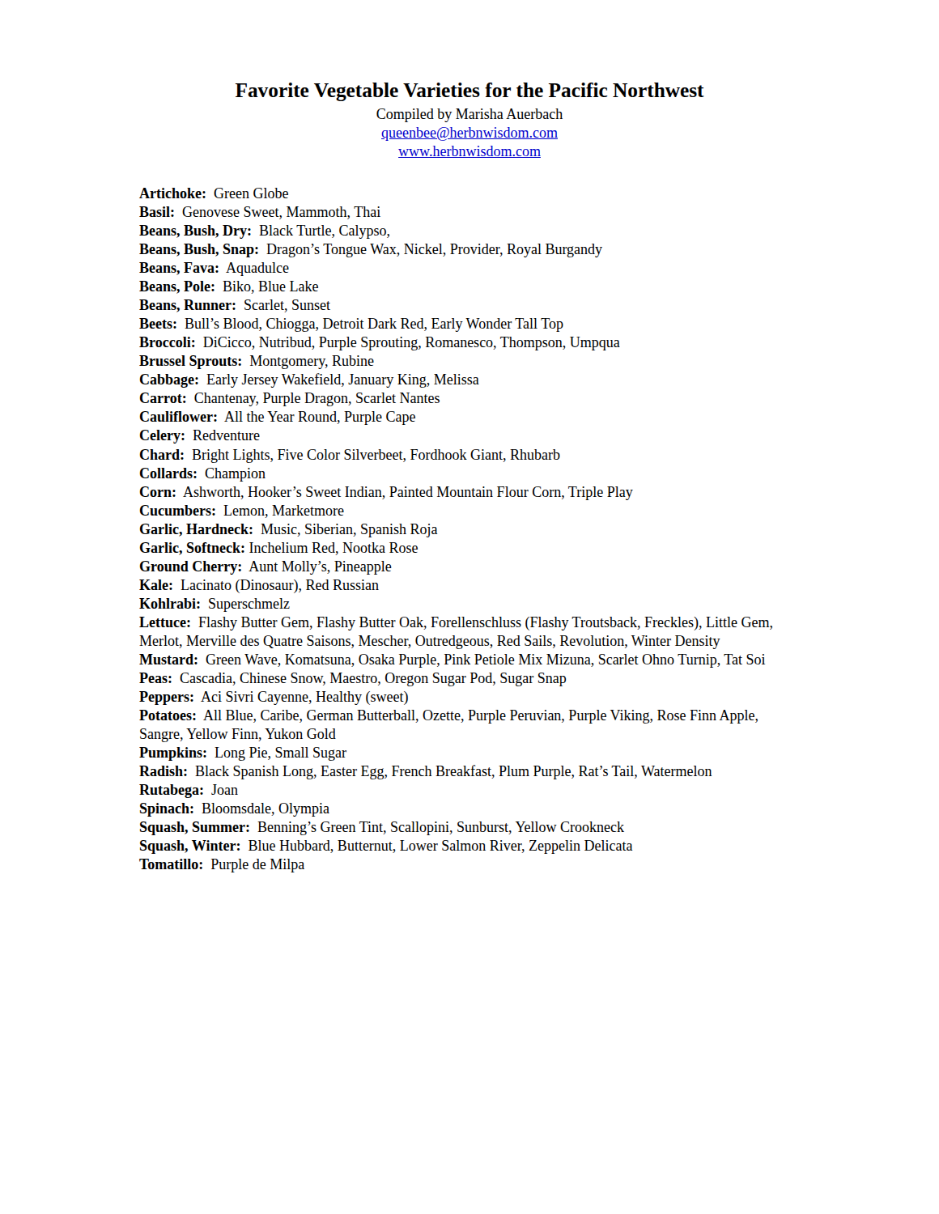Favorite Vegetable Varieties for the Pacific Northwest
Compiled by Marisha Auerbach
queenbee@herbnwisdom.com
www.herbnwisdom.com
Artichoke: Green Globe
Basil: Genovese Sweet, Mammoth, Thai
Beans, Bush, Dry: Black Turtle, Calypso,
Beans, Bush, Snap: Dragon’s Tongue Wax, Nickel, Provider, Royal Burgandy
Beans, Fava: Aquadulce
Beans, Pole: Biko, Blue Lake
Beans, Runner: Scarlet, Sunset
Beets: Bull’s Blood, Chiogga, Detroit Dark Red, Early Wonder Tall Top
Broccoli: DiCicco, Nutribud, Purple Sprouting, Romanesco, Thompson, Umpqua
Brussel Sprouts: Montgomery, Rubine
Cabbage: Early Jersey Wakefield, January King, Melissa
Carrot: Chantenay, Purple Dragon, Scarlet Nantes
Cauliflower: All the Year Round, Purple Cape
Celery: Redventure
Chard: Bright Lights, Five Color Silverbeet, Fordhook Giant, Rhubarb
Collards: Champion
Corn: Ashworth, Hooker’s Sweet Indian, Painted Mountain Flour Corn, Triple Play
Cucumbers: Lemon, Marketmore
Garlic, Hardneck: Music, Siberian, Spanish Roja
Garlic, Softneck: Inchelium Red, Nootka Rose
Ground Cherry: Aunt Molly’s, Pineapple
Kale: Lacinato (Dinosaur), Red Russian
Kohlrabi: Superschmelz
Lettuce: Flashy Butter Gem, Flashy Butter Oak, Forellenschluss (Flashy Troutsback, Freckles), Little Gem, Merlot, Merville des Quatre Saisons, Mescher, Outredgeous, Red Sails, Revolution, Winter Density
Mustard: Green Wave, Komatsuna, Osaka Purple, Pink Petiole Mix Mizuna, Scarlet Ohno Turnip, Tat Soi
Peas: Cascadia, Chinese Snow, Maestro, Oregon Sugar Pod, Sugar Snap
Peppers: Aci Sivri Cayenne, Healthy (sweet)
Potatoes: All Blue, Caribe, German Butterball, Ozette, Purple Peruvian, Purple Viking, Rose Finn Apple, Sangre, Yellow Finn, Yukon Gold
Pumpkins: Long Pie, Small Sugar
Radish: Black Spanish Long, Easter Egg, French Breakfast, Plum Purple, Rat’s Tail, Watermelon
Rutabega: Joan
Spinach: Bloomsdale, Olympia
Squash, Summer: Benning’s Green Tint, Scallopini, Sunburst, Yellow Crookneck
Squash, Winter: Blue Hubbard, Butternut, Lower Salmon River, Zeppelin Delicata
Tomatillo: Purple de Milpa